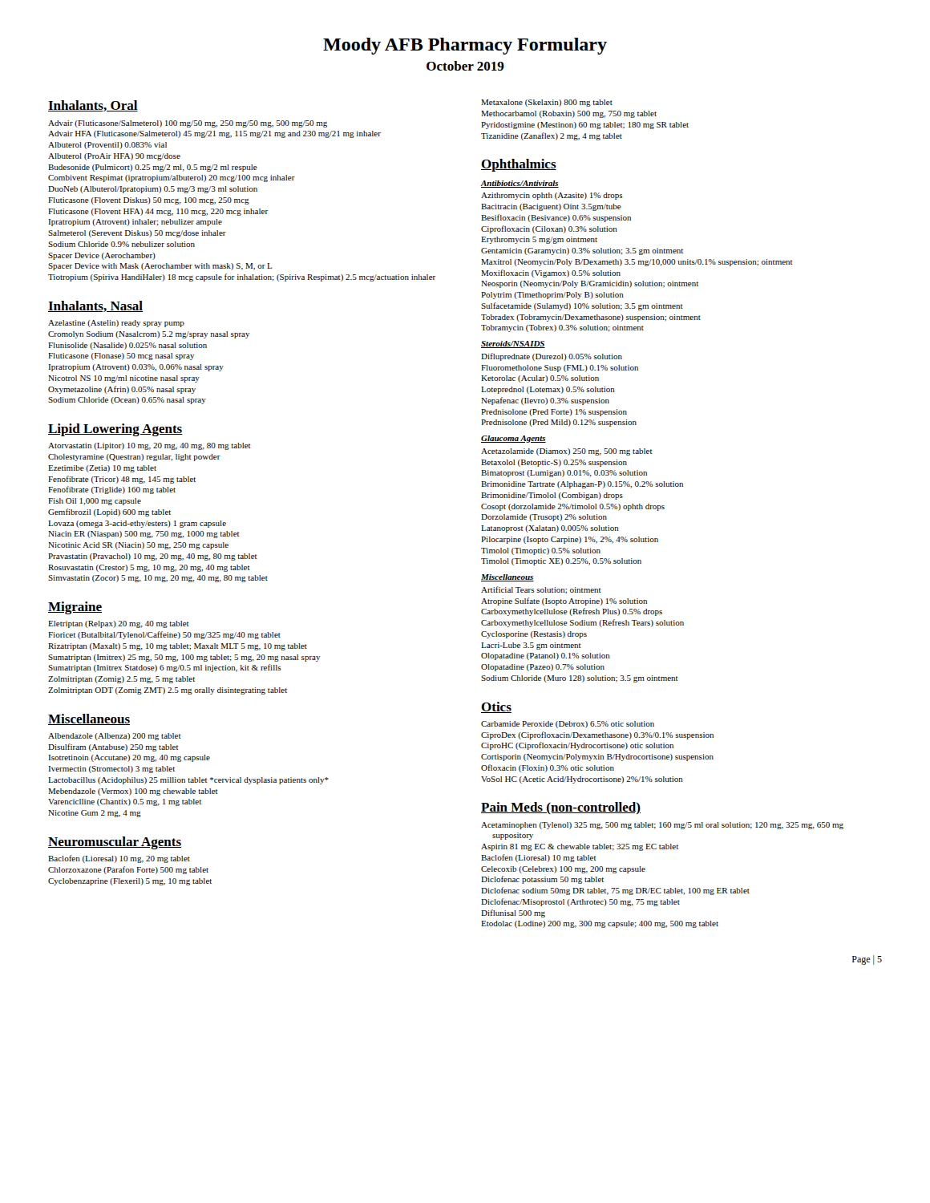Moody AFB Pharmacy Formulary
October 2019
Inhalants, Oral
Advair (Fluticasone/Salmeterol) 100 mg/50 mg, 250 mg/50 mg, 500 mg/50 mg
Advair HFA (Fluticasone/Salmeterol) 45 mg/21 mg, 115 mg/21 mg and 230 mg/21 mg inhaler
Albuterol (Proventil) 0.083% vial
Albuterol (ProAir HFA) 90 mcg/dose
Budesonide (Pulmicort) 0.25 mg/2 ml, 0.5 mg/2 ml respule
Combivent Respimat (ipratropium/albuterol) 20 mcg/100 mcg inhaler
DuoNeb (Albuterol/Ipratopium) 0.5 mg/3 mg/3 ml solution
Fluticasone (Flovent Diskus) 50 mcg, 100 mcg, 250 mcg
Fluticasone (Flovent HFA) 44 mcg, 110 mcg, 220 mcg inhaler
Ipratropium (Atrovent) inhaler; nebulizer ampule
Salmeterol (Serevent Diskus) 50 mcg/dose inhaler
Sodium Chloride 0.9% nebulizer solution
Spacer Device (Aerochamber)
Spacer Device with Mask (Aerochamber with mask) S, M, or L
Tiotropium (Spiriva HandiHaler) 18 mcg capsule for inhalation; (Spiriva Respimat) 2.5 mcg/actuation inhaler
Inhalants, Nasal
Azelastine (Astelin) ready spray pump
Cromolyn Sodium (Nasalcrom) 5.2 mg/spray nasal spray
Flunisolide (Nasalide) 0.025% nasal solution
Fluticasone (Flonase) 50 mcg nasal spray
Ipratropium (Atrovent) 0.03%, 0.06% nasal spray
Nicotrol NS 10 mg/ml nicotine nasal spray
Oxymetazoline (Afrin) 0.05% nasal spray
Sodium Chloride (Ocean) 0.65% nasal spray
Lipid Lowering Agents
Atorvastatin (Lipitor) 10 mg, 20 mg, 40 mg, 80 mg tablet
Cholestyramine (Questran) regular, light powder
Ezetimibe (Zetia) 10 mg tablet
Fenofibrate (Tricor) 48 mg, 145 mg tablet
Fenofibrate (Triglide) 160 mg tablet
Fish Oil 1,000 mg capsule
Gemfibrozil (Lopid) 600 mg tablet
Lovaza (omega 3-acid-ethy/esters) 1 gram capsule
Niacin ER (Niaspan) 500 mg, 750 mg, 1000 mg tablet
Nicotinic Acid SR (Niacin) 50 mg, 250 mg capsule
Pravastatin (Pravachol) 10 mg, 20 mg, 40 mg, 80 mg tablet
Rosuvastatin (Crestor) 5 mg, 10 mg, 20 mg, 40 mg tablet
Simvastatin (Zocor) 5 mg, 10 mg, 20 mg, 40 mg, 80 mg tablet
Migraine
Eletriptan (Relpax) 20 mg, 40 mg tablet
Fioricet (Butalbital/Tylenol/Caffeine) 50 mg/325 mg/40 mg tablet
Rizatriptan (Maxalt) 5 mg, 10 mg tablet; Maxalt MLT 5 mg, 10 mg tablet
Sumatriptan (Imitrex) 25 mg, 50 mg, 100 mg tablet; 5 mg, 20 mg nasal spray
Sumatriptan (Imitrex Statdose) 6 mg/0.5 ml injection, kit & refills
Zolmitriptan (Zomig) 2.5 mg, 5 mg tablet
Zolmitriptan ODT (Zomig ZMT) 2.5 mg orally disintegrating tablet
Miscellaneous
Albendazole (Albenza) 200 mg tablet
Disulfiram (Antabuse) 250 mg tablet
Isotretinoin (Accutane) 20 mg, 40 mg capsule
Ivermectin (Stromectol) 3 mg tablet
Lactobacillus (Acidophilus) 25 million tablet *cervical dysplasia patients only*
Mebendazole (Vermox) 100 mg chewable tablet
Varenciclline (Chantix) 0.5 mg, 1 mg tablet
Nicotine Gum 2 mg, 4 mg
Neuromuscular Agents
Baclofen (Lioresal) 10 mg, 20 mg tablet
Chlorzoxazone (Parafon Forte) 500 mg tablet
Cyclobenzaprine (Flexeril) 5 mg, 10 mg tablet
Metaxalone (Skelaxin) 800 mg tablet
Methocarbamol (Robaxin) 500 mg, 750 mg tablet
Pyridostigmine (Mestinon) 60 mg tablet; 180 mg SR tablet
Tizanidine (Zanaflex) 2 mg, 4 mg tablet
Ophthalmics
Antibiotics/Antivirals
Azithromycin ophth (Azasite) 1% drops
Bacitracin (Baciguent) Oint 3.5gm/tube
Besifloxacin (Besivance) 0.6% suspension
Ciprofloxacin (Ciloxan) 0.3% solution
Erythromycin 5 mg/gm ointment
Gentamicin (Garamycin) 0.3% solution; 3.5 gm ointment
Maxitrol (Neomycin/Poly B/Dexameth) 3.5 mg/10,000 units/0.1% suspension; ointment
Moxifloxacin (Vigamox) 0.5% solution
Neosporin (Neomycin/Poly B/Gramicidin) solution; ointment
Polytrim (Timethoprim/Poly B) solution
Sulfacetamide (Sulamyd) 10% solution; 3.5 gm ointment
Tobradex (Tobramycin/Dexamethasone) suspension; ointment
Tobramycin (Tobrex) 0.3% solution; ointment
Steroids/NSAIDS
Difluprednate (Durezol) 0.05% solution
Fluorometholone Susp (FML) 0.1% solution
Ketorolac (Acular) 0.5% solution
Loteprednol (Lotemax) 0.5% solution
Nepafenac (Ilevro) 0.3% suspension
Prednisolone (Pred Forte) 1% suspension
Prednisolone (Pred Mild) 0.12% suspension
Glaucoma Agents
Acetazolamide (Diamox) 250 mg, 500 mg tablet
Betaxolol (Betoptic-S) 0.25% suspension
Bimatoprost (Lumigan) 0.01%, 0.03% solution
Brimonidine Tartrate (Alphagan-P) 0.15%, 0.2% solution
Brimonidine/Timolol (Combigan) drops
Cosopt (dorzolamide 2%/timolol 0.5%) ophth drops
Dorzolamide (Trusopt) 2% solution
Latanoprost (Xalatan) 0.005% solution
Pilocarpine (Isopto Carpine) 1%, 2%, 4% solution
Timolol (Timoptic) 0.5% solution
Timolol (Timoptic XE) 0.25%, 0.5% solution
Miscellaneous
Artificial Tears solution; ointment
Atropine Sulfate (Isopto Atropine) 1% solution
Carboxymethylcellulose (Refresh Plus) 0.5% drops
Carboxymethylcellulose Sodium (Refresh Tears) solution
Cyclosporine (Restasis) drops
Lacri-Lube 3.5 gm ointment
Olopatadine (Patanol) 0.1% solution
Olopatadine (Pazeo) 0.7% solution
Sodium Chloride (Muro 128) solution; 3.5 gm ointment
Otics
Carbamide Peroxide (Debrox) 6.5% otic solution
CiproDex (Ciprofloxacin/Dexamethasone) 0.3%/0.1% suspension
CiproHC (Ciprofloxacin/Hydrocortisone) otic solution
Cortisporin (Neomycin/Polymyxin B/Hydrocortisone) suspension
Ofloxacin (Floxin) 0.3% otic solution
VoSol HC (Acetic Acid/Hydrocortisone) 2%/1% solution
Pain Meds (non-controlled)
Acetaminophen (Tylenol) 325 mg, 500 mg tablet; 160 mg/5 ml oral solution; 120 mg, 325 mg, 650 mg suppository
Aspirin 81 mg EC & chewable tablet; 325 mg EC tablet
Baclofen (Lioresal) 10 mg tablet
Celecoxib (Celebrex) 100 mg, 200 mg capsule
Diclofenac potassium 50 mg tablet
Diclofenac sodium 50mg DR tablet, 75 mg DR/EC tablet, 100 mg ER tablet
Diclofenac/Misoprostol (Arthrotec) 50 mg, 75 mg tablet
Diflunisal 500 mg
Etodolac (Lodine) 200 mg, 300 mg capsule; 400 mg, 500 mg tablet
Page | 5